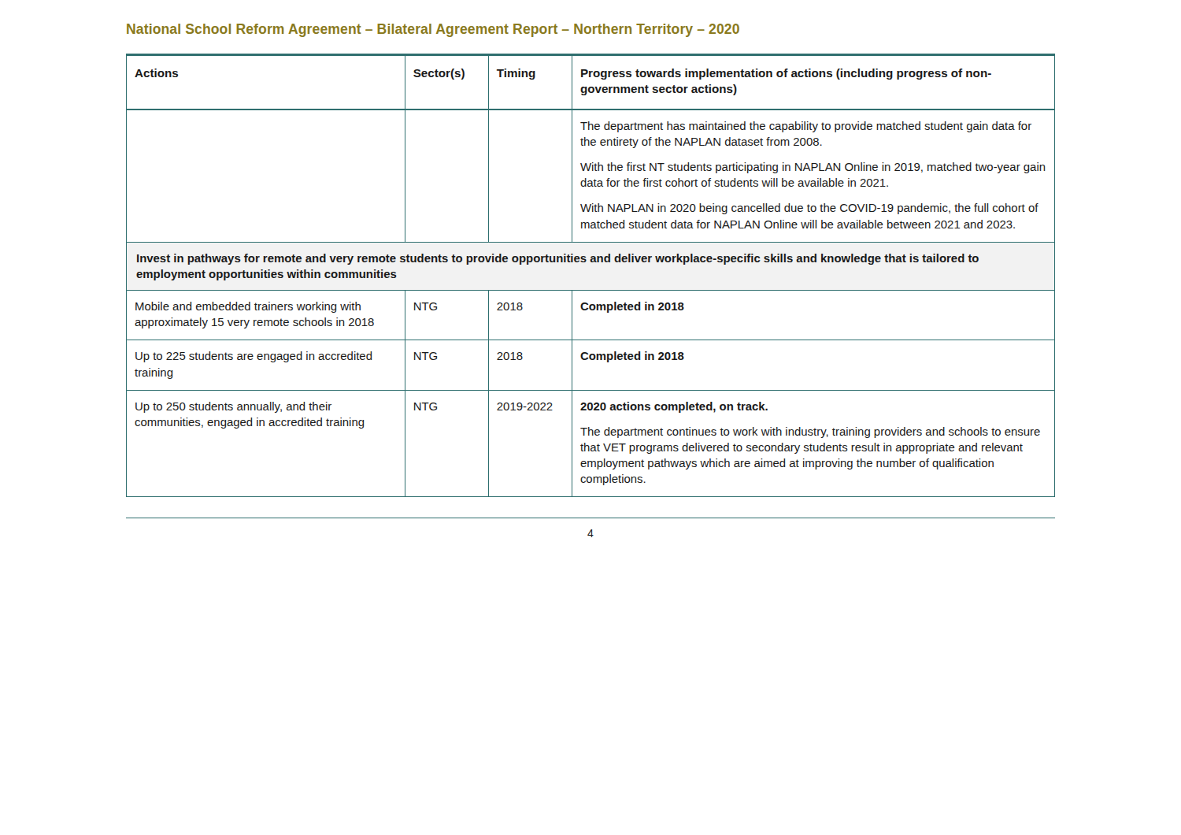National School Reform Agreement – Bilateral Agreement Report – Northern Territory – 2020
| Actions | Sector(s) | Timing | Progress towards implementation of actions (including progress of non-government sector actions) |
| --- | --- | --- | --- |
| | | | The department has maintained the capability to provide matched student gain data for the entirety of the NAPLAN dataset from 2008. With the first NT students participating in NAPLAN Online in 2019, matched two-year gain data for the first cohort of students will be available in 2021. With NAPLAN in 2020 being cancelled due to the COVID-19 pandemic, the full cohort of matched student data for NAPLAN Online will be available between 2021 and 2023. |
| Invest in pathways for remote and very remote students to provide opportunities and deliver workplace-specific skills and knowledge that is tailored to employment opportunities within communities |
| Mobile and embedded trainers working with approximately 15 very remote schools in 2018 | NTG | 2018 | Completed in 2018 |
| Up to 225 students are engaged in accredited training | NTG | 2018 | Completed in 2018 |
| Up to 250 students annually, and their communities, engaged in accredited training | NTG | 2019-2022 | 2020 actions completed, on track. The department continues to work with industry, training providers and schools to ensure that VET programs delivered to secondary students result in appropriate and relevant employment pathways which are aimed at improving the number of qualification completions. |
4